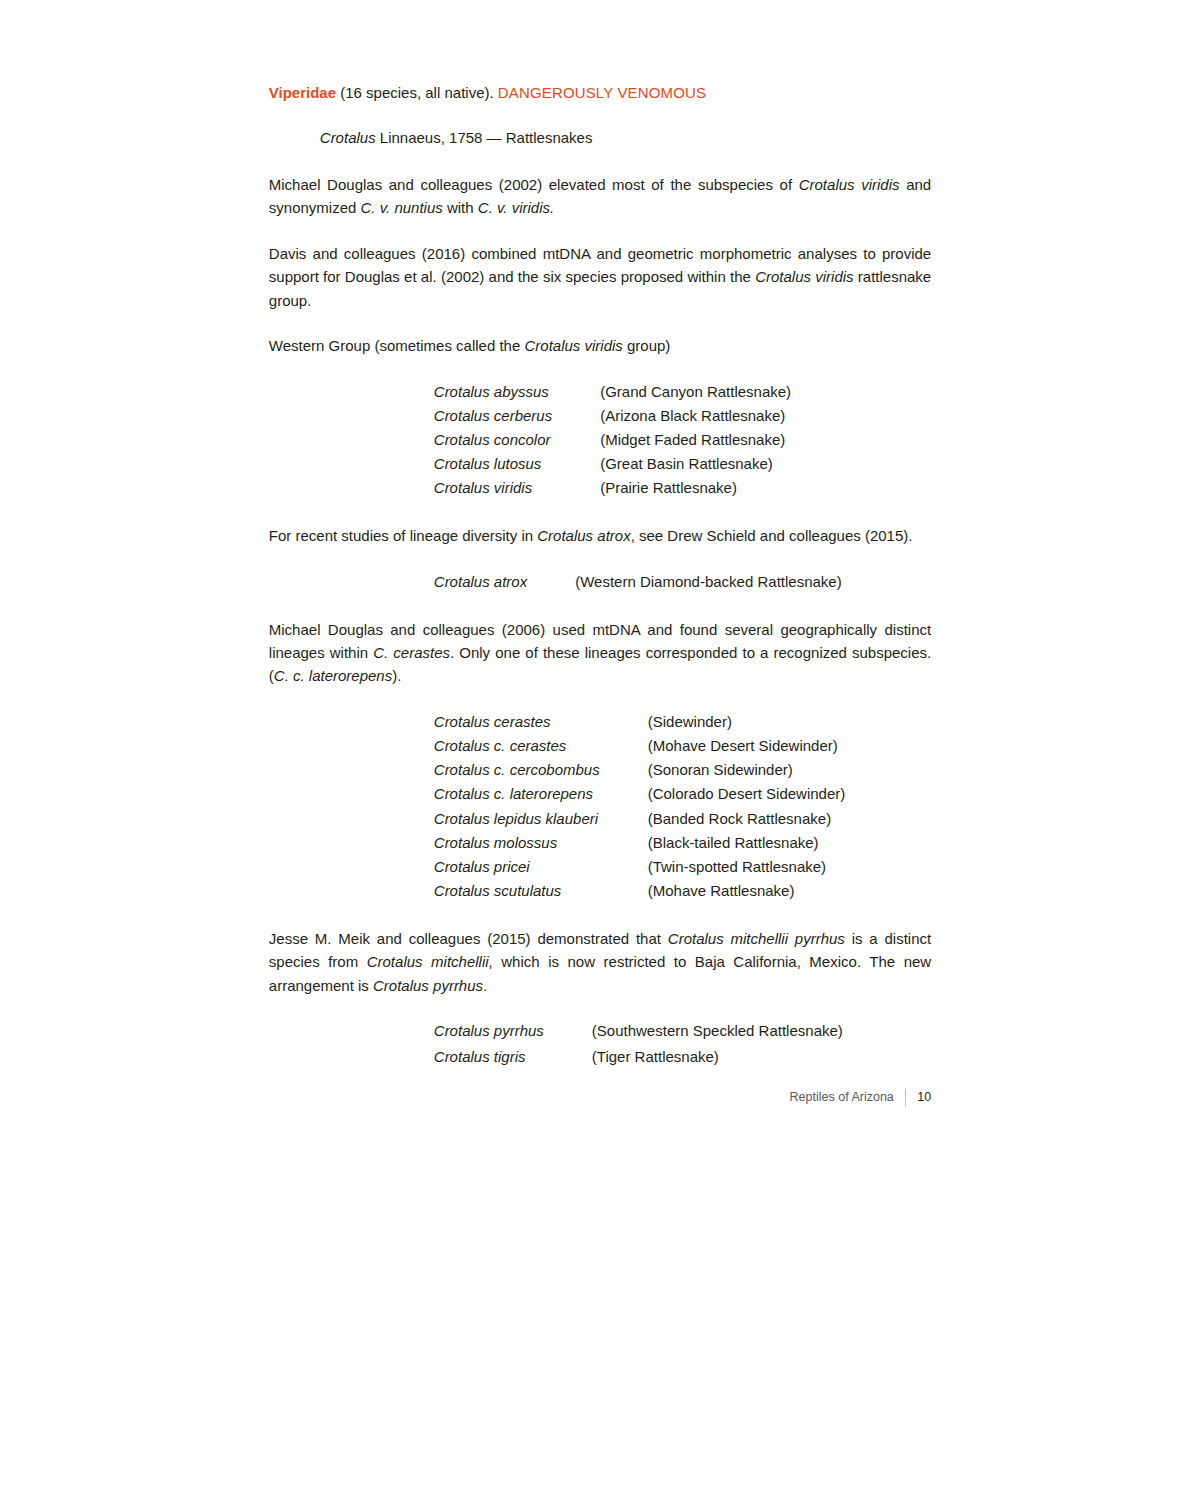Viperidae (16 species, all native). DANGEROUSLY VENOMOUS
Crotalus Linnaeus, 1758 — Rattlesnakes
Michael Douglas and colleagues (2002) elevated most of the subspecies of Crotalus viridis and synonymized C. v. nuntius with C. v. viridis.
Davis and colleagues (2016) combined mtDNA and geometric morphometric analyses to provide support for Douglas et al. (2002) and the six species proposed within the Crotalus viridis rattlesnake group.
Western Group (sometimes called the Crotalus viridis group)
| Crotalus abyssus | (Grand Canyon Rattlesnake) |
| Crotalus cerberus | (Arizona Black Rattlesnake) |
| Crotalus concolor | (Midget Faded Rattlesnake) |
| Crotalus lutosus | (Great Basin Rattlesnake) |
| Crotalus viridis | (Prairie Rattlesnake) |
For recent studies of lineage diversity in Crotalus atrox, see Drew Schield and colleagues (2015).
| Crotalus atrox | (Western Diamond-backed Rattlesnake) |
Michael Douglas and colleagues (2006) used mtDNA and found several geographically distinct lineages within C. cerastes. Only one of these lineages corresponded to a recognized subspecies. (C. c. laterorepens).
| Crotalus cerastes | (Sidewinder) |
| Crotalus c. cerastes | (Mohave Desert Sidewinder) |
| Crotalus c. cercobombus | (Sonoran Sidewinder) |
| Crotalus c. laterorepens | (Colorado Desert Sidewinder) |
| Crotalus lepidus klauberi | (Banded Rock Rattlesnake) |
| Crotalus molossus | (Black-tailed Rattlesnake) |
| Crotalus pricei | (Twin-spotted Rattlesnake) |
| Crotalus scutulatus | (Mohave Rattlesnake) |
Jesse M. Meik and colleagues (2015) demonstrated that Crotalus mitchellii pyrrhus is a distinct species from Crotalus mitchellii, which is now restricted to Baja California, Mexico. The new arrangement is Crotalus pyrrhus.
| Crotalus pyrrhus | (Southwestern Speckled Rattlesnake) |
| Crotalus tigris | (Tiger Rattlesnake) |
Reptiles of Arizona 10